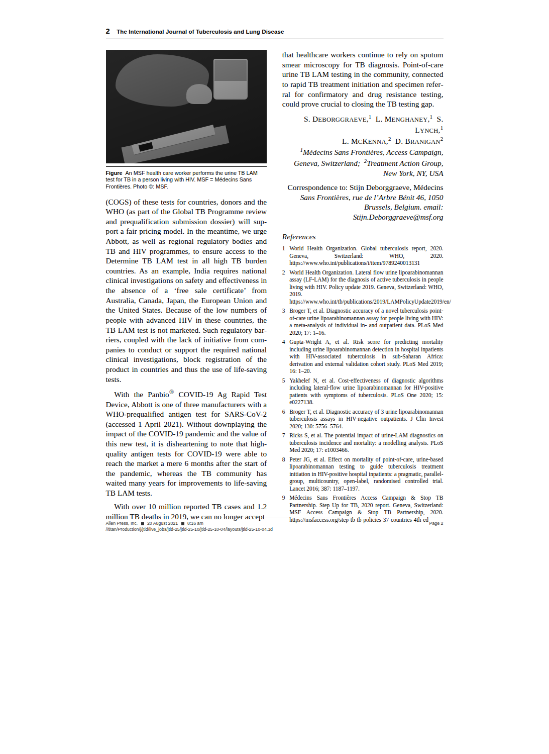2 The International Journal of Tuberculosis and Lung Disease
Figure An MSF health care worker performs the urine TB LAM test for TB in a person living with HIV. MSF = Médecins Sans Frontières. Photo ©: MSF.
(COGS) of these tests for countries, donors and the WHO (as part of the Global TB Programme review and prequalification submission dossier) will support a fair pricing model. In the meantime, we urge Abbott, as well as regional regulatory bodies and TB and HIV programmes, to ensure access to the Determine TB LAM test in all high TB burden countries. As an example, India requires national clinical investigations on safety and effectiveness in the absence of a ‘free sale certificate’ from Australia, Canada, Japan, the European Union and the United States. Because of the low numbers of people with advanced HIV in these countries, the TB LAM test is not marketed. Such regulatory barriers, coupled with the lack of initiative from companies to conduct or support the required national clinical investigations, block registration of the product in countries and thus the use of life-saving tests.
With the Panbio® COVID-19 Ag Rapid Test Device, Abbott is one of three manufacturers with a WHO-prequalified antigen test for SARS-CoV-2 (accessed 1 April 2021). Without downplaying the impact of the COVID-19 pandemic and the value of this new test, it is disheartening to note that high-quality antigen tests for COVID-19 were able to reach the market a mere 6 months after the start of the pandemic, whereas the TB community has waited many years for improvements to life-saving TB LAM tests.
With over 10 million reported TB cases and 1.2 million TB deaths in 2019, we can no longer accept
that healthcare workers continue to rely on sputum smear microscopy for TB diagnosis. Point-of-care urine TB LAM testing in the community, connected to rapid TB treatment initiation and specimen referral for confirmatory and drug resistance testing, could prove crucial to closing the TB testing gap.
S. DEBORGGRAEVE,1 L. MENGHANEY,1 S. LYNCH,1
L. MCKENNA,2 D. BRANIGAN2
1Médecins Sans Frontières, Access Campaign,
Geneva, Switzerland; 2Treatment Action Group,
New York, NY, USA
Correspondence to: Stijn Deborggraeve, Médecins
Sans Frontières, rue de l’Arbre Bénit 46, 1050
Brussels, Belgium. email: Stijn.Deborggraeve@msf.org
References
1 World Health Organization. Global tuberculosis report, 2020. Geneva, Switzerland: WHO, 2020. https://www.who.int/publications/i/item/9789240013131
2 World Health Organization. Lateral flow urine lipoarabinomannan assay (LF-LAM) for the diagnosis of active tuberculosis in people living with HIV. Policy update 2019. Geneva, Switzerland: WHO, 2019. https://www.who.int/tb/publications/2019/LAMPolicyUpdate2019/en/
3 Broger T, et al. Diagnostic accuracy of a novel tuberculosis point-of-care urine lipoarabinomannan assay for people living with HIV: a meta-analysis of individual in- and outpatient data. PLoS Med 2020; 17: 1–16.
4 Gupta-Wright A, et al. Risk score for predicting mortality including urine lipoarabinomannan detection in hospital inpatients with HIV-associated tuberculosis in sub-Saharan Africa: derivation and external validation cohort study. PLoS Med 2019; 16: 1–20.
5 Yakhelef N, et al. Cost-effectiveness of diagnostic algorithms including lateral-flow urine lipoarabinomannan for HIV-positive patients with symptoms of tuberculosis. PLoS One 2020; 15: e0227138.
6 Broger T, et al. Diagnostic accuracy of 3 urine lipoarabinomannan tuberculosis assays in HIV-negative outpatients. J Clin Invest 2020; 130: 5756–5764.
7 Ricks S, et al. The potential impact of urine-LAM diagnostics on tuberculosis incidence and mortality: a modelling analysis. PLoS Med 2020; 17: e1003466.
8 Peter JG, et al. Effect on mortality of point-of-care, urine-based lipoarabinomannan testing to guide tuberculosis treatment initiation in HIV-positive hospital inpatients: a pragmatic, parallel-group, multicountry, open-label, randomised controlled trial. Lancet 2016; 387: 1187–1197.
9 Médecins Sans Frontières Access Campaign & Stop TB Partnership. Step Up for TB, 2020 report. Geneva, Switzerland: MSF Access Campaign & Stop TB Partnership, 2020. https://msfaccess.org/step-tb-tb-policies-37-countries-4th-ed
Allen Press, Inc. 20 August 2021 8:16 am
//titan/Production/j/jtld/live_jobs/jtld-25/jtld-25-10/jtld-25-10-04/layouts/jtld-25-10-04.3d
Page 2